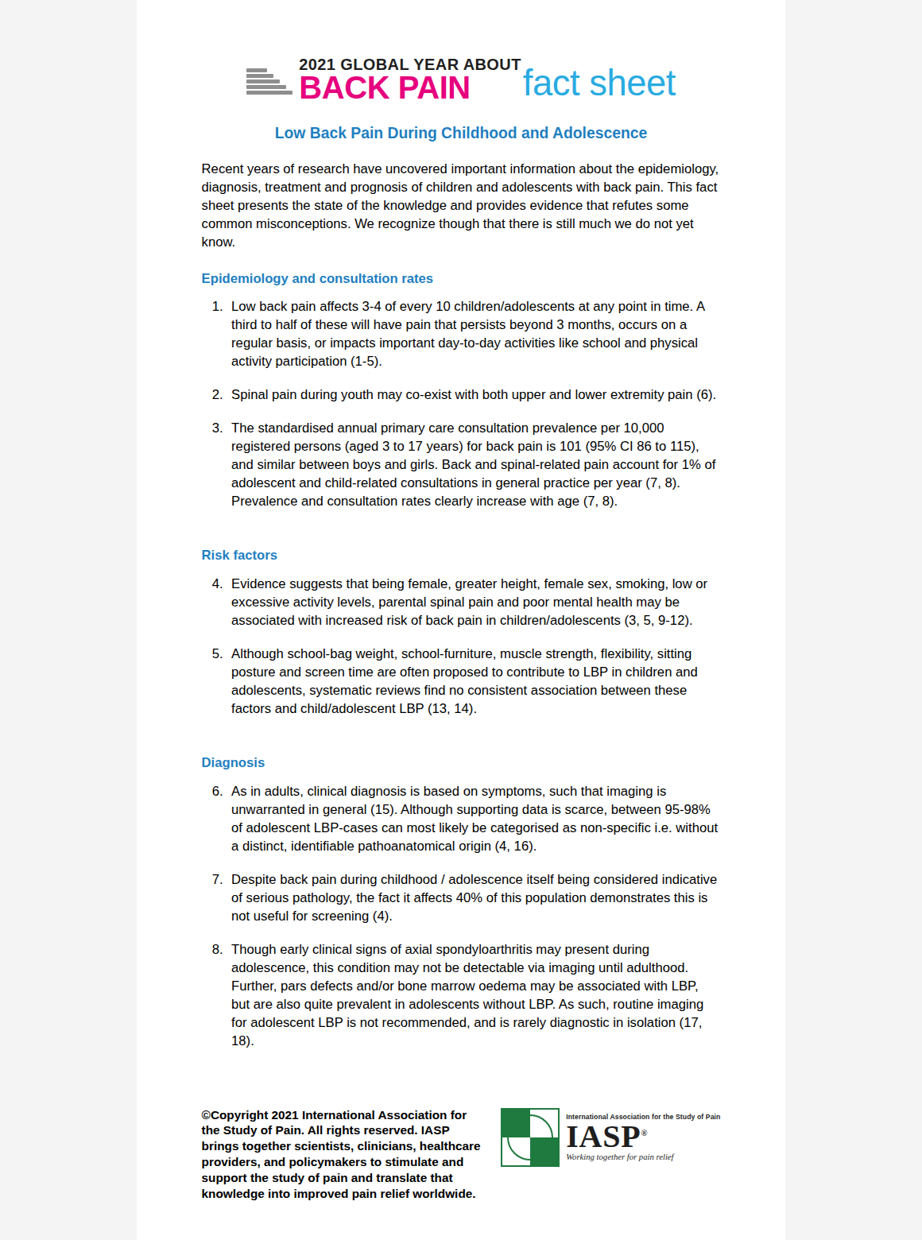2021 GLOBAL YEAR ABOUT
BACK PAIN
fact sheet
Low Back Pain During Childhood and Adolescence
Recent years of research have uncovered important information about the epidemiology, diagnosis, treatment and prognosis of children and adolescents with back pain. This fact sheet presents the state of the knowledge and provides evidence that refutes some common misconceptions. We recognize though that there is still much we do not yet know.
Epidemiology and consultation rates
Low back pain affects 3-4 of every 10 children/adolescents at any point in time. A third to half of these will have pain that persists beyond 3 months, occurs on a regular basis, or impacts important day-to-day activities like school and physical activity participation (1-5).
Spinal pain during youth may co-exist with both upper and lower extremity pain (6).
The standardised annual primary care consultation prevalence per 10,000 registered persons (aged 3 to 17 years) for back pain is 101 (95% CI 86 to 115), and similar between boys and girls. Back and spinal-related pain account for 1% of adolescent and child-related consultations in general practice per year (7, 8). Prevalence and consultation rates clearly increase with age (7, 8).
Risk factors
Evidence suggests that being female, greater height, female sex, smoking, low or excessive activity levels, parental spinal pain and poor mental health may be associated with increased risk of back pain in children/adolescents (3, 5, 9-12).
Although school-bag weight, school-furniture, muscle strength, flexibility, sitting posture and screen time are often proposed to contribute to LBP in children and adolescents, systematic reviews find no consistent association between these factors and child/adolescent LBP (13, 14).
Diagnosis
As in adults, clinical diagnosis is based on symptoms, such that imaging is unwarranted in general (15). Although supporting data is scarce, between 95-98% of adolescent LBP-cases can most likely be categorised as non-specific i.e. without a distinct, identifiable pathoanatomical origin (4, 16).
Despite back pain during childhood / adolescence itself being considered indicative of serious pathology, the fact it affects 40% of this population demonstrates this is not useful for screening (4).
Though early clinical signs of axial spondyloarthritis may present during adolescence, this condition may not be detectable via imaging until adulthood. Further, pars defects and/or bone marrow oedema may be associated with LBP, but are also quite prevalent in adolescents without LBP. As such, routine imaging for adolescent LBP is not recommended, and is rarely diagnostic in isolation (17, 18).
©Copyright 2021 International Association for the Study of Pain. All rights reserved. IASP brings together scientists, clinicians, healthcare providers, and policymakers to stimulate and support the study of pain and translate that knowledge into improved pain relief worldwide.
International Association for the Study of Pain
IASP®
Working together for pain relief